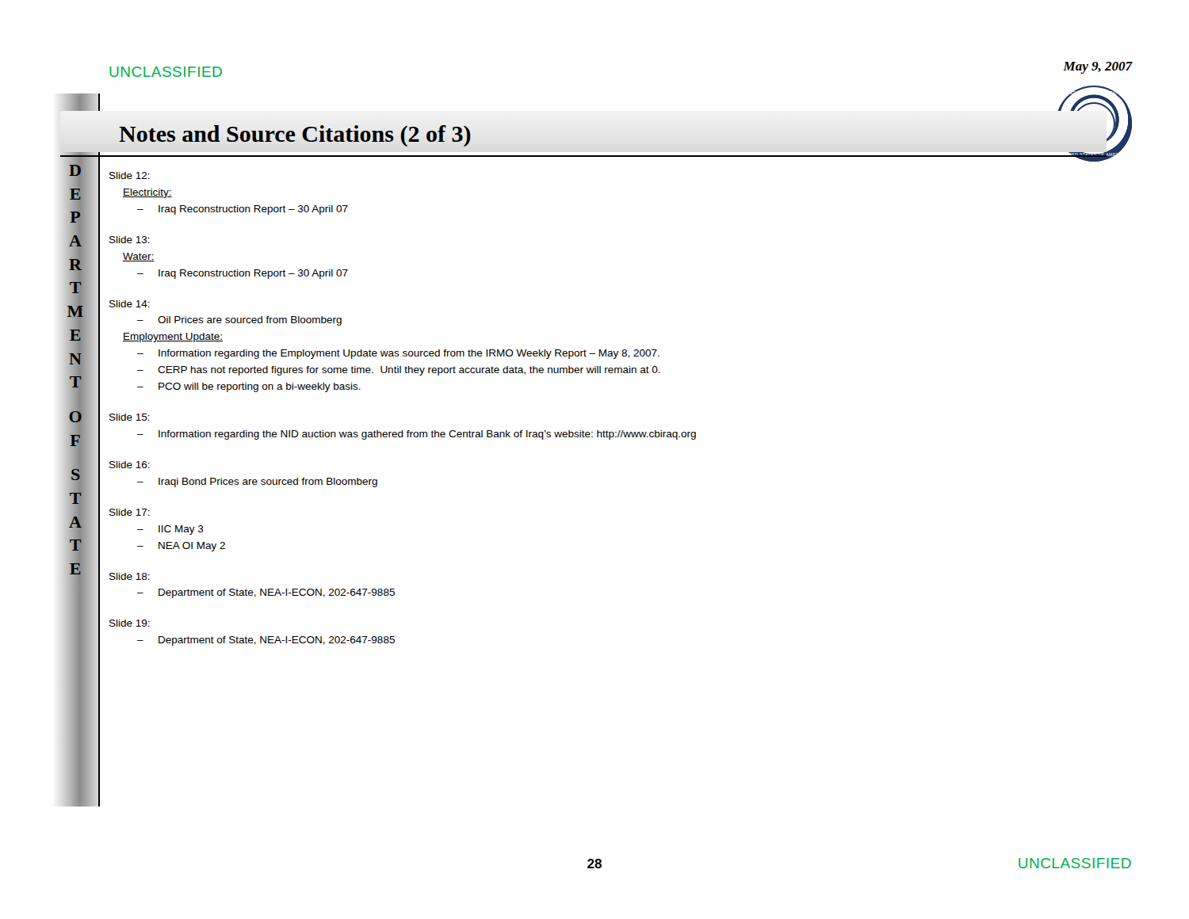UNCLASSIFIED
May 9, 2007
DEPARTMENT OF STATE
UNITED STATES OF AMERICA
DEPARTMENT
OF
STATE
Notes and Source Citations (2 of 3)
Slide 12:
Electricity:
Iraq Reconstruction Report – 30 April 07
Slide 13:
Water:
Iraq Reconstruction Report – 30 April 07
Slide 14:
Oil Prices are sourced from Bloomberg
Employment Update:
Information regarding the Employment Update was sourced from the IRMO Weekly Report – May 8, 2007.
CERP has not reported figures for some time. Until they report accurate data, the number will remain at 0.
PCO will be reporting on a bi-weekly basis.
Slide 15:
Information regarding the NID auction was gathered from the Central Bank of Iraq’s website: http://www.cbiraq.org
Slide 16:
Iraqi Bond Prices are sourced from Bloomberg
Slide 17:
IIC May 3
NEA OI May 2
Slide 18:
Department of State, NEA-I-ECON, 202-647-9885
Slide 19:
Department of State, NEA-I-ECON, 202-647-9885
28
UNCLASSIFIED